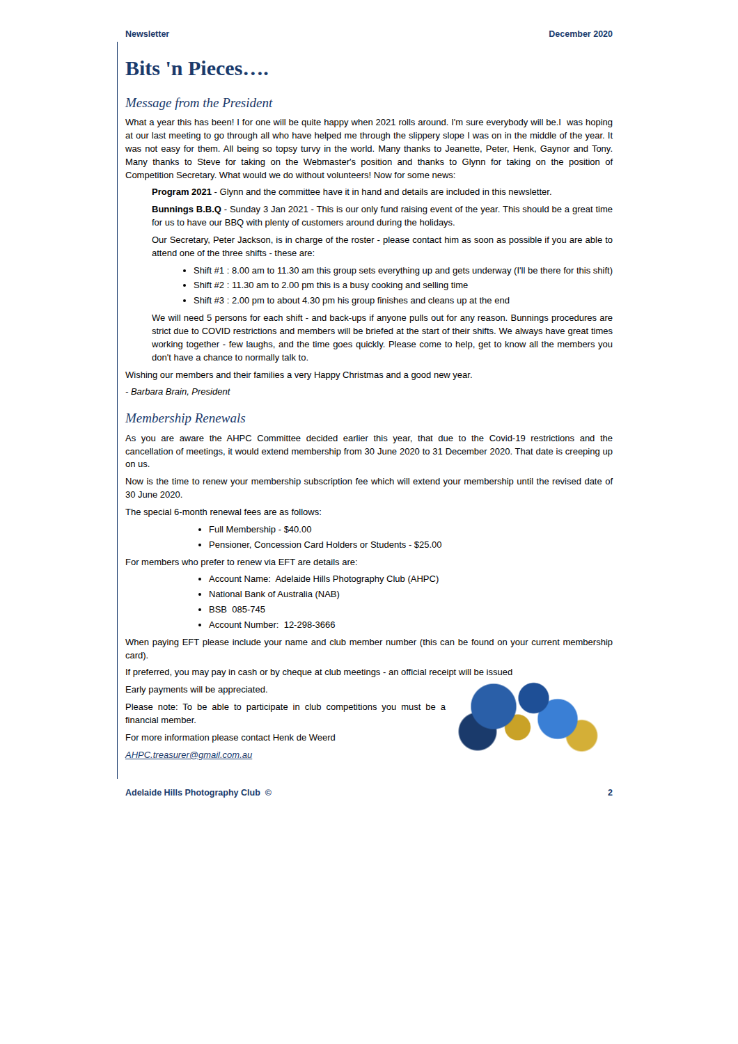Newsletter December 2020
Bits 'n Pieces….
Message from the President
What a year this has been! I for one will be quite happy when 2021 rolls around. I'm sure everybody will be.I was hoping at our last meeting to go through all who have helped me through the slippery slope I was on in the middle of the year. It was not easy for them. All being so topsy turvy in the world. Many thanks to Jeanette, Peter, Henk, Gaynor and Tony. Many thanks to Steve for taking on the Webmaster's position and thanks to Glynn for taking on the position of Competition Secretary. What would we do without volunteers! Now for some news:
Program 2021 - Glynn and the committee have it in hand and details are included in this newsletter.
Bunnings B.B.Q - Sunday 3 Jan 2021 - This is our only fund raising event of the year. This should be a great time for us to have our BBQ with plenty of customers around during the holidays.
Our Secretary, Peter Jackson, is in charge of the roster - please contact him as soon as possible if you are able to attend one of the three shifts - these are:
Shift #1 : 8.00 am to 11.30 am this group sets everything up and gets underway (I'll be there for this shift)
Shift #2 : 11.30 am to 2.00 pm this is a busy cooking and selling time
Shift #3 : 2.00 pm to about 4.30 pm his group finishes and cleans up at the end
We will need 5 persons for each shift - and back-ups if anyone pulls out for any reason. Bunnings procedures are strict due to COVID restrictions and members will be briefed at the start of their shifts. We always have great times working together - few laughs, and the time goes quickly. Please come to help, get to know all the members you don't have a chance to normally talk to.
Wishing our members and their families a very Happy Christmas and a good new year.
- Barbara Brain, President
Membership Renewals
As you are aware the AHPC Committee decided earlier this year, that due to the Covid-19 restrictions and the cancellation of meetings, it would extend membership from 30 June 2020 to 31 December 2020. That date is creeping up on us.
Now is the time to renew your membership subscription fee which will extend your membership until the revised date of 30 June 2020.
The special 6-month renewal fees are as follows:
Full Membership - $40.00
Pensioner, Concession Card Holders or Students - $25.00
For members who prefer to renew via EFT are details are:
Account Name: Adelaide Hills Photography Club (AHPC)
National Bank of Australia (NAB)
BSB 085-745
Account Number: 12-298-3666
When paying EFT please include your name and club member number (this can be found on your current membership card).
If preferred, you may pay in cash or by cheque at club meetings - an official receipt will be issued
Early payments will be appreciated.
Please note: To be able to participate in club competitions you must be a financial member.
For more information please contact Henk de Weerd
AHPC.treasurer@gmail.com.au
Adelaide Hills Photography Club © 2